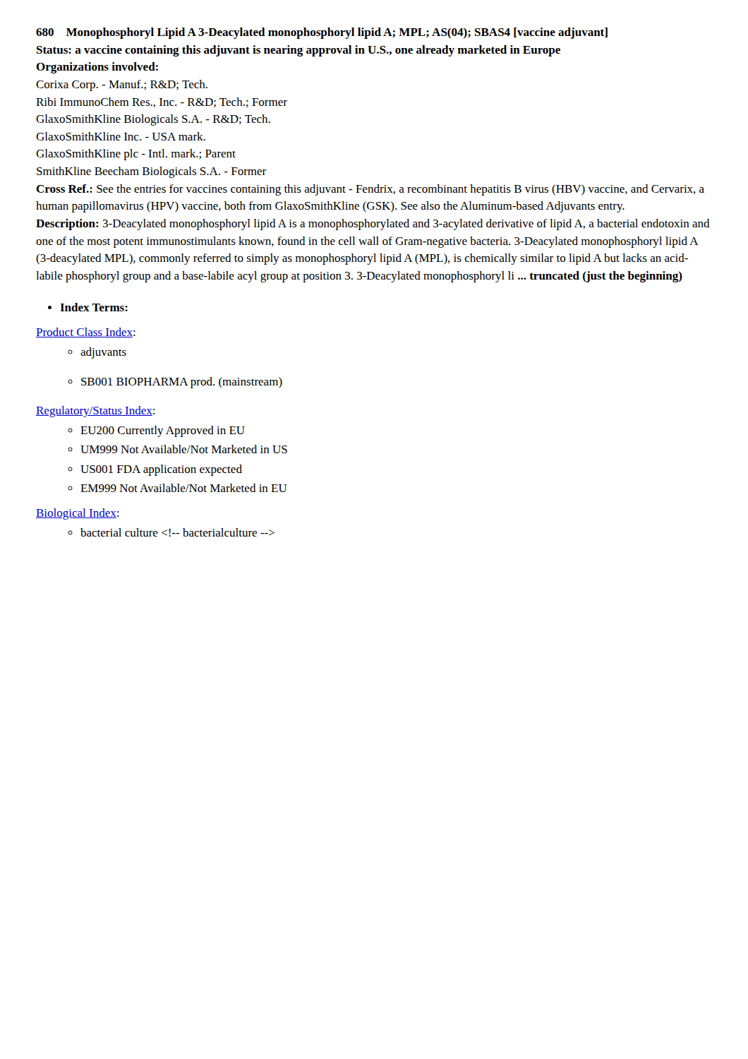680 Monophosphoryl Lipid A 3-Deacylated monophosphoryl lipid A; MPL; AS(04); SBAS4 [vaccine adjuvant]
Status: a vaccine containing this adjuvant is nearing approval in U.S., one already marketed in Europe
Organizations involved:
Corixa Corp. - Manuf.; R&D; Tech.
Ribi ImmunoChem Res., Inc. - R&D; Tech.; Former
GlaxoSmithKline Biologicals S.A. - R&D; Tech.
GlaxoSmithKline Inc. - USA mark.
GlaxoSmithKline plc - Intl. mark.; Parent
SmithKline Beecham Biologicals S.A. - Former
Cross Ref.: See the entries for vaccines containing this adjuvant - Fendrix, a recombinant hepatitis B virus (HBV) vaccine, and Cervarix, a human papillomavirus (HPV) vaccine, both from GlaxoSmithKline (GSK). See also the Aluminum-based Adjuvants entry.
Description: 3-Deacylated monophosphoryl lipid A is a monophosphorylated and 3-acylated derivative of lipid A, a bacterial endotoxin and one of the most potent immunostimulants known, found in the cell wall of Gram-negative bacteria. 3-Deacylated monophosphoryl lipid A (3-deacylated MPL), commonly referred to simply as monophosphoryl lipid A (MPL), is chemically similar to lipid A but lacks an acid-labile phosphoryl group and a base-labile acyl group at position 3. 3-Deacylated monophosphoryl li ... truncated (just the beginning)
Index Terms:
Product Class Index:
adjuvants
SB001 BIOPHARMA prod. (mainstream)
Regulatory/Status Index:
EU200 Currently Approved in EU
UM999 Not Available/Not Marketed in US
US001 FDA application expected
EM999 Not Available/Not Marketed in EU
Biological Index:
bacterial culture <!-- bacterialculture -->